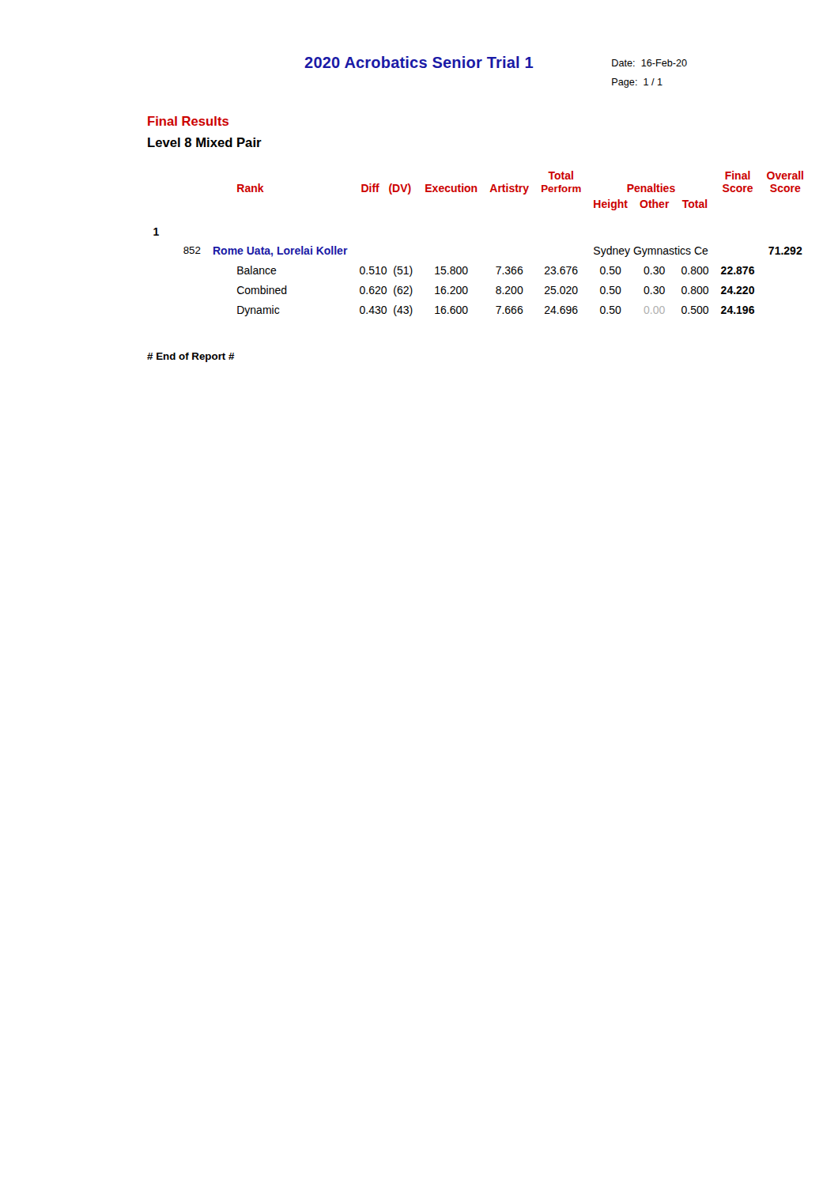Date: 16-Feb-20
Page: 1 / 1
2020 Acrobatics Senior Trial 1
Final Results
Level 8 Mixed Pair
| Rank | Diff (DV) | Execution | Artistry | Total Perform | Penalties | Final Score | Overall Score |
| --- | --- | --- | --- | --- | --- | --- | --- |
| | Height | Other | Total | |
| 1 | |
| | 852 | Rome Uata, Lorelai Koller | | Sydney Gymnastics Ce | | 71.292 |
| | Balance | 0.510 (51) | 15.800 | 7.366 | 23.676 | 0.50 | 0.30 | 0.800 | 22.876 | |
| | Combined | 0.620 (62) | 16.200 | 8.200 | 25.020 | 0.50 | 0.30 | 0.800 | 24.220 | |
| | Dynamic | 0.430 (43) | 16.600 | 7.666 | 24.696 | 0.50 | 0.00 | 0.500 | 24.196 | |
# End of Report #